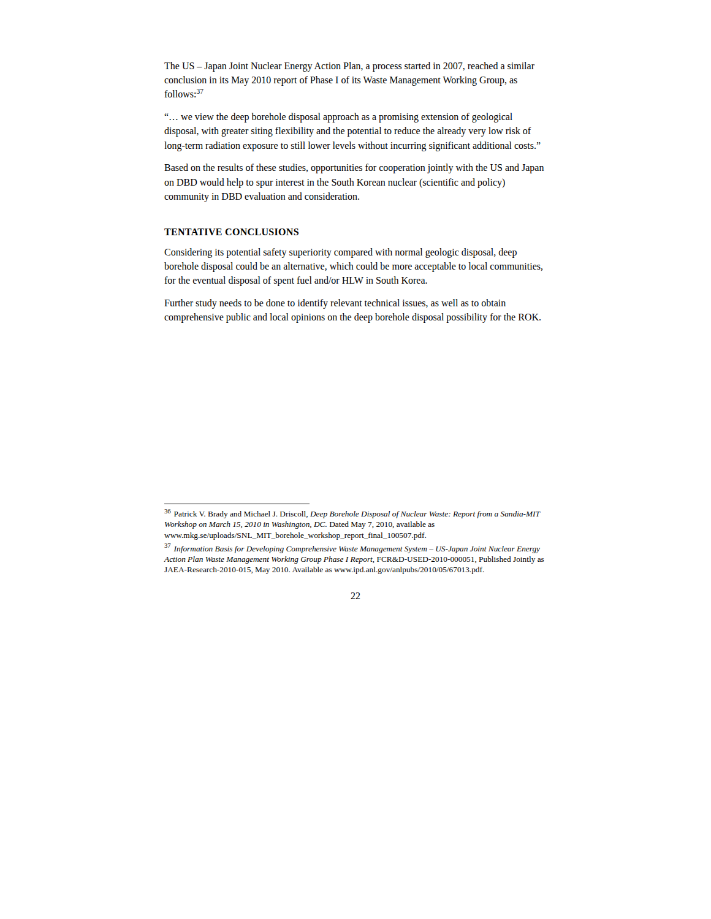The US – Japan Joint Nuclear Energy Action Plan, a process started in 2007, reached a similar conclusion in its May 2010 report of Phase I of its Waste Management Working Group, as follows:37
“… we view the deep borehole disposal approach as a promising extension of geological disposal, with greater siting flexibility and the potential to reduce the already very low risk of long-term radiation exposure to still lower levels without incurring significant additional costs.”
Based on the results of these studies, opportunities for cooperation jointly with the US and Japan on DBD would help to spur interest in the South Korean nuclear (scientific and policy) community in DBD evaluation and consideration.
TENTATIVE CONCLUSIONS
Considering its potential safety superiority compared with normal geologic disposal, deep borehole disposal could be an alternative, which could be more acceptable to local communities, for the eventual disposal of spent fuel and/or HLW in South Korea.
Further study needs to be done to identify relevant technical issues, as well as to obtain comprehensive public and local opinions on the deep borehole disposal possibility for the ROK.
36 Patrick V. Brady and Michael J. Driscoll, Deep Borehole Disposal of Nuclear Waste: Report from a Sandia-MIT Workshop on March 15, 2010 in Washington, DC. Dated May 7, 2010, available as www.mkg.se/uploads/SNL_MIT_borehole_workshop_report_final_100507.pdf.
37 Information Basis for Developing Comprehensive Waste Management System – US-Japan Joint Nuclear Energy Action Plan Waste Management Working Group Phase I Report, FCR&D-USED-2010-000051, Published Jointly as JAEA-Research-2010-015, May 2010. Available as www.ipd.anl.gov/anlpubs/2010/05/67013.pdf.
22